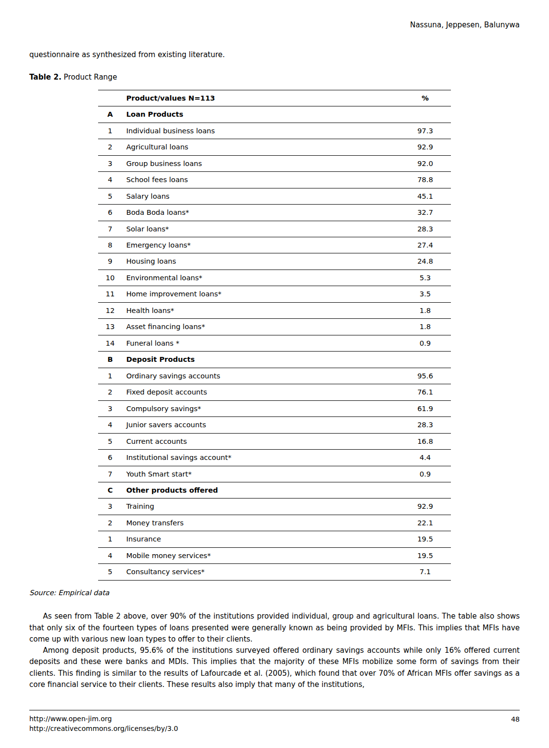Nassuna, Jeppesen, Balunywa
questionnaire as synthesized from existing literature.
Table 2. Product Range
| | Product/values N=113 | % |
| --- | --- | --- |
| A | Loan Products | |
| 1 | Individual business loans | 97.3 |
| 2 | Agricultural loans | 92.9 |
| 3 | Group business loans | 92.0 |
| 4 | School fees loans | 78.8 |
| 5 | Salary loans | 45.1 |
| 6 | Boda Boda loans* | 32.7 |
| 7 | Solar loans* | 28.3 |
| 8 | Emergency loans* | 27.4 |
| 9 | Housing loans | 24.8 |
| 10 | Environmental loans* | 5.3 |
| 11 | Home improvement loans* | 3.5 |
| 12 | Health loans* | 1.8 |
| 13 | Asset financing loans* | 1.8 |
| 14 | Funeral loans * | 0.9 |
| B | Deposit Products | |
| 1 | Ordinary savings accounts | 95.6 |
| 2 | Fixed deposit accounts | 76.1 |
| 3 | Compulsory savings* | 61.9 |
| 4 | Junior savers accounts | 28.3 |
| 5 | Current accounts | 16.8 |
| 6 | Institutional savings account* | 4.4 |
| 7 | Youth Smart start* | 0.9 |
| C | Other products offered | |
| 3 | Training | 92.9 |
| 2 | Money transfers | 22.1 |
| 1 | Insurance | 19.5 |
| 4 | Mobile money services* | 19.5 |
| 5 | Consultancy services* | 7.1 |
Source: Empirical data
As seen from Table 2 above, over 90% of the institutions provided individual, group and agricultural loans. The table also shows that only six of the fourteen types of loans presented were generally known as being provided by MFIs. This implies that MFIs have come up with various new loan types to offer to their clients.
Among deposit products, 95.6% of the institutions surveyed offered ordinary savings accounts while only 16% offered current deposits and these were banks and MDIs. This implies that the majority of these MFIs mobilize some form of savings from their clients. This finding is similar to the results of Lafourcade et al. (2005), which found that over 70% of African MFIs offer savings as a core financial service to their clients. These results also imply that many of the institutions,
http://www.open-jim.org
http://creativecommons.org/licenses/by/3.0
48